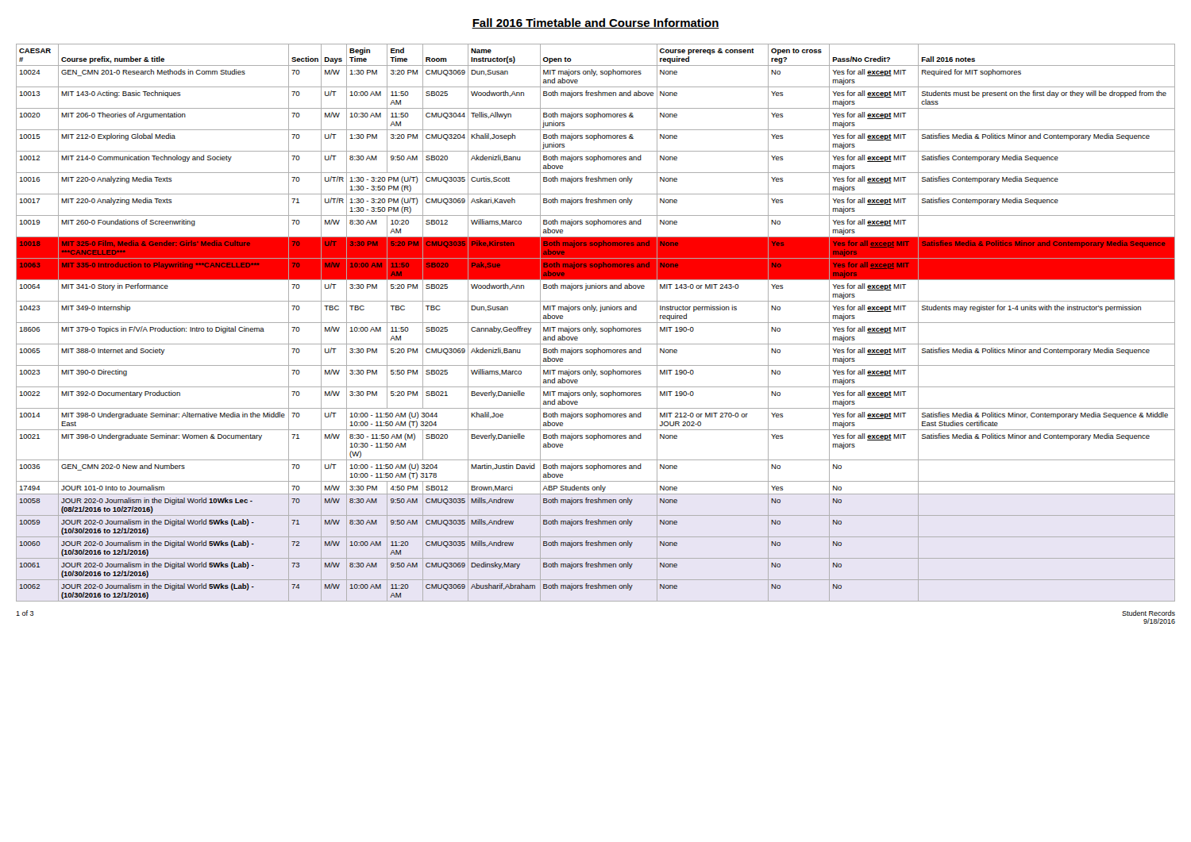Fall 2016 Timetable and Course Information
| CAESAR # | Course prefix, number & title | Section | Days | Begin Time | End Time | Room | Name Instructor(s) | Open to | Course prereqs & consent required | Open to cross reg? | Pass/No Credit? | Fall 2016 notes |
| --- | --- | --- | --- | --- | --- | --- | --- | --- | --- | --- | --- | --- |
| 10024 | GEN_CMN 201-0 Research Methods in Comm Studies | 70 | M/W | 1:30 PM | 3:20 PM | CMUQ3069 | Dun,Susan | MIT majors only, sophomores and above | None | No | Yes for all except MIT majors | Required for MIT sophomores |
| 10013 | MIT 143-0 Acting: Basic Techniques | 70 | U/T | 10:00 AM | 11:50 AM | SB025 | Woodworth,Ann | Both majors freshmen and above | None | Yes | Yes for all except MIT majors | Students must be present on the first day or they will be dropped from the class |
| 10020 | MIT 206-0 Theories of Argumentation | 70 | M/W | 10:30 AM | 11:50 AM | CMUQ3044 | Tellis,Allwyn | Both majors sophomores & juniors | None | Yes | Yes for all except MIT majors | |
| 10015 | MIT 212-0 Exploring Global Media | 70 | U/T | 1:30 PM | 3:20 PM | CMUQ3204 | Khalil,Joseph | Both majors sophomores & juniors | None | Yes | Yes for all except MIT majors | Satisfies Media & Politics Minor and Contemporary Media Sequence |
| 10012 | MIT 214-0 Communication Technology and Society | 70 | U/T | 8:30 AM | 9:50 AM | SB020 | Akdenizli,Banu | Both majors sophomores and above | None | Yes | Yes for all except MIT majors | Satisfies Contemporary Media Sequence |
| 10016 | MIT 220-0 Analyzing Media Texts | 70 | U/T/R | 1:30 - 3:20 PM (U/T) 1:30 - 3:50 PM (R) | CMUQ3035 | Curtis,Scott | Both majors freshmen only | None | Yes | Yes for all except MIT majors | Satisfies Contemporary Media Sequence |
| 10017 | MIT 220-0 Analyzing Media Texts | 71 | U/T/R | 1:30 - 3:20 PM (U/T) 1:30 - 3:50 PM (R) | CMUQ3069 | Askari,Kaveh | Both majors freshmen only | None | Yes | Yes for all except MIT majors | Satisfies Contemporary Media Sequence |
| 10019 | MIT 260-0 Foundations of Screenwriting | 70 | M/W | 8:30 AM | 10:20 AM | SB012 | Williams,Marco | Both majors sophomores and above | None | No | Yes for all except MIT majors | |
| 10018 | MIT 325-0 Film, Media & Gender: Girls' Media Culture ***CANCELLED*** | 70 | U/T | 3:30 PM | 5:20 PM | CMUQ3035 | Pike,Kirsten | Both majors sophomores and above | None | Yes | Yes for all except MIT majors | Satisfies Media & Politics Minor and Contemporary Media Sequence |
| 10063 | MIT 335-0 Introduction to Playwriting ***CANCELLED*** | 70 | M/W | 10:00 AM | 11:50 AM | SB020 | Pak,Sue | Both majors sophomores and above | None | No | Yes for all except MIT majors | |
| 10064 | MIT 341-0 Story in Performance | 70 | U/T | 3:30 PM | 5:20 PM | SB025 | Woodworth,Ann | Both majors juniors and above | MIT 143-0 or MIT 243-0 | Yes | Yes for all except MIT majors | |
| 10423 | MIT 349-0 Internship | 70 | TBC | TBC | TBC | TBC | Dun,Susan | MIT majors only, juniors and above | Instructor permission is required | No | Yes for all except MIT majors | Students may register for 1-4 units with the instructor's permission |
| 18606 | MIT 379-0 Topics in F/V/A Production: Intro to Digital Cinema | 70 | M/W | 10:00 AM | 11:50 AM | SB025 | Cannaby,Geoffrey | MIT majors only, sophomores and above | MIT 190-0 | No | Yes for all except MIT majors | |
| 10065 | MIT 388-0 Internet and Society | 70 | U/T | 3:30 PM | 5:20 PM | CMUQ3069 | Akdenizli,Banu | Both majors sophomores and above | None | No | Yes for all except MIT majors | Satisfies Media & Politics Minor and Contemporary Media Sequence |
| 10023 | MIT 390-0 Directing | 70 | M/W | 3:30 PM | 5:50 PM | SB025 | Williams,Marco | MIT majors only, sophomores and above | MIT 190-0 | No | Yes for all except MIT majors | |
| 10022 | MIT 392-0 Documentary Production | 70 | M/W | 3:30 PM | 5:20 PM | SB021 | Beverly,Danielle | MIT majors only, sophomores and above | MIT 190-0 | No | Yes for all except MIT majors | |
| 10014 | MIT 398-0 Undergraduate Seminar: Alternative Media in the Middle East | 70 | U/T | 10:00 - 11:50 AM (U) 3044 10:00 - 11:50 AM (T) 3204 | Khalil,Joe | Both majors sophomores and above | MIT 212-0 or MIT 270-0 or JOUR 202-0 | Yes | Yes for all except MIT majors | Satisfies Media & Politics Minor, Contemporary Media Sequence & Middle East Studies certificate |
| 10021 | MIT 398-0 Undergraduate Seminar: Women & Documentary | 71 | M/W | 8:30 - 11:50 AM (M) 10:30 - 11:50 AM (W) | SB020 | Beverly,Danielle | Both majors sophomores and above | None | Yes | Yes for all except MIT majors | Satisfies Media & Politics Minor and Contemporary Media Sequence |
| 10036 | GEN_CMN 202-0 New and Numbers | 70 | U/T | 10:00 - 11:50 AM (U) 3204 10:00 - 11:50 AM (T) 3178 | Martin,Justin David | Both majors sophomores and above | None | No | No | |
| 17494 | JOUR 101-0 Into to Journalism | 70 | M/W | 3:30 PM | 4:50 PM | SB012 | Brown,Marci | ABP Students only | None | Yes | No | |
| 10058 | JOUR 202-0 Journalism in the Digital World 10Wks Lec - (08/21/2016 to 10/27/2016) | 70 | M/W | 8:30 AM | 9:50 AM | CMUQ3035 | Mills,Andrew | Both majors freshmen only | None | No | No | |
| 10059 | JOUR 202-0 Journalism in the Digital World 5Wks (Lab) - (10/30/2016 to 12/1/2016) | 71 | M/W | 8:30 AM | 9:50 AM | CMUQ3035 | Mills,Andrew | Both majors freshmen only | None | No | No | |
| 10060 | JOUR 202-0 Journalism in the Digital World 5Wks (Lab) - (10/30/2016 to 12/1/2016) | 72 | M/W | 10:00 AM | 11:20 AM | CMUQ3035 | Mills,Andrew | Both majors freshmen only | None | No | No | |
| 10061 | JOUR 202-0 Journalism in the Digital World 5Wks (Lab) - (10/30/2016 to 12/1/2016) | 73 | M/W | 8:30 AM | 9:50 AM | CMUQ3069 | Dedinsky,Mary | Both majors freshmen only | None | No | No | |
| 10062 | JOUR 202-0 Journalism in the Digital World 5Wks (Lab) - (10/30/2016 to 12/1/2016) | 74 | M/W | 10:00 AM | 11:20 AM | CMUQ3069 | Abusharif,Abraham | Both majors freshmen only | None | No | No | |
1 of 3
Student Records
9/18/2016